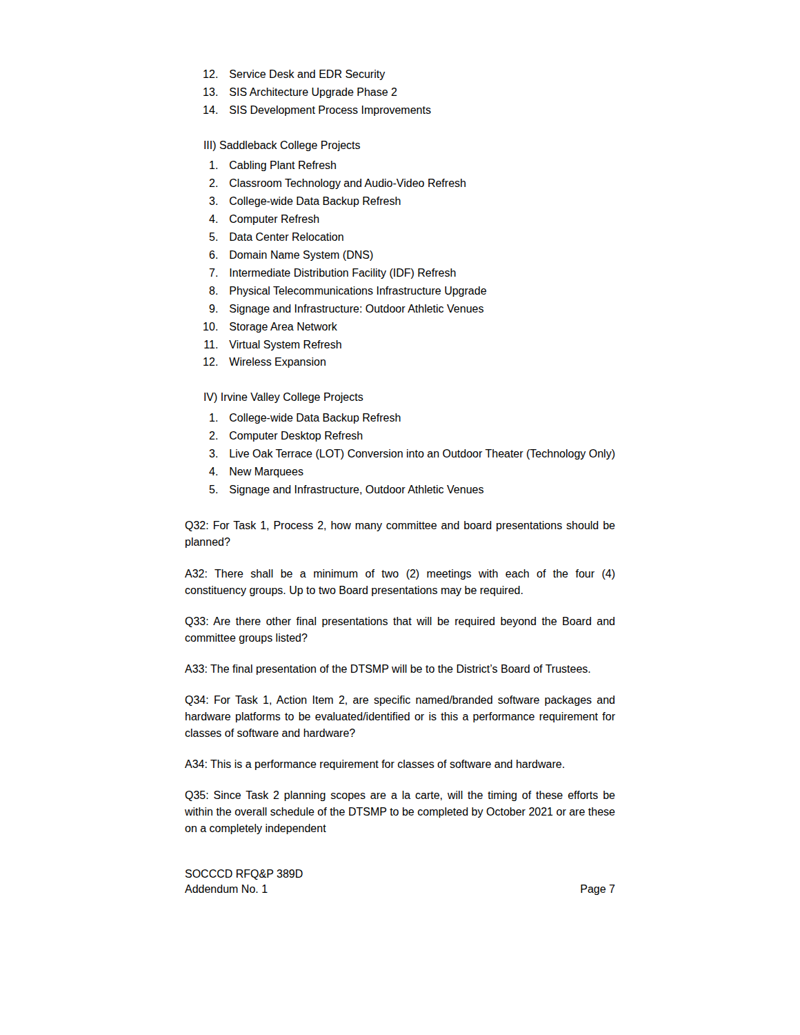Service Desk and EDR Security
SIS Architecture Upgrade Phase 2
SIS Development Process Improvements
III) Saddleback College Projects
Cabling Plant Refresh
Classroom Technology and Audio-Video Refresh
College-wide Data Backup Refresh
Computer Refresh
Data Center Relocation
Domain Name System (DNS)
Intermediate Distribution Facility (IDF) Refresh
Physical Telecommunications Infrastructure Upgrade
Signage and Infrastructure: Outdoor Athletic Venues
Storage Area Network
Virtual System Refresh
Wireless Expansion
IV) Irvine Valley College Projects
College-wide Data Backup Refresh
Computer Desktop Refresh
Live Oak Terrace (LOT) Conversion into an Outdoor Theater (Technology Only)
New Marquees
Signage and Infrastructure, Outdoor Athletic Venues
Q32: For Task 1, Process 2, how many committee and board presentations should be planned?
A32: There shall be a minimum of two (2) meetings with each of the four (4) constituency groups. Up to two Board presentations may be required.
Q33: Are there other final presentations that will be required beyond the Board and committee groups listed?
A33: The final presentation of the DTSMP will be to the District’s Board of Trustees.
Q34: For Task 1, Action Item 2, are specific named/branded software packages and hardware platforms to be evaluated/identified or is this a performance requirement for classes of software and hardware?
A34: This is a performance requirement for classes of software and hardware.
Q35: Since Task 2 planning scopes are a la carte, will the timing of these efforts be within the overall schedule of the DTSMP to be completed by October 2021 or are these on a completely independent
SOCCCD RFQ&P 389D
Addendum No. 1
Page 7